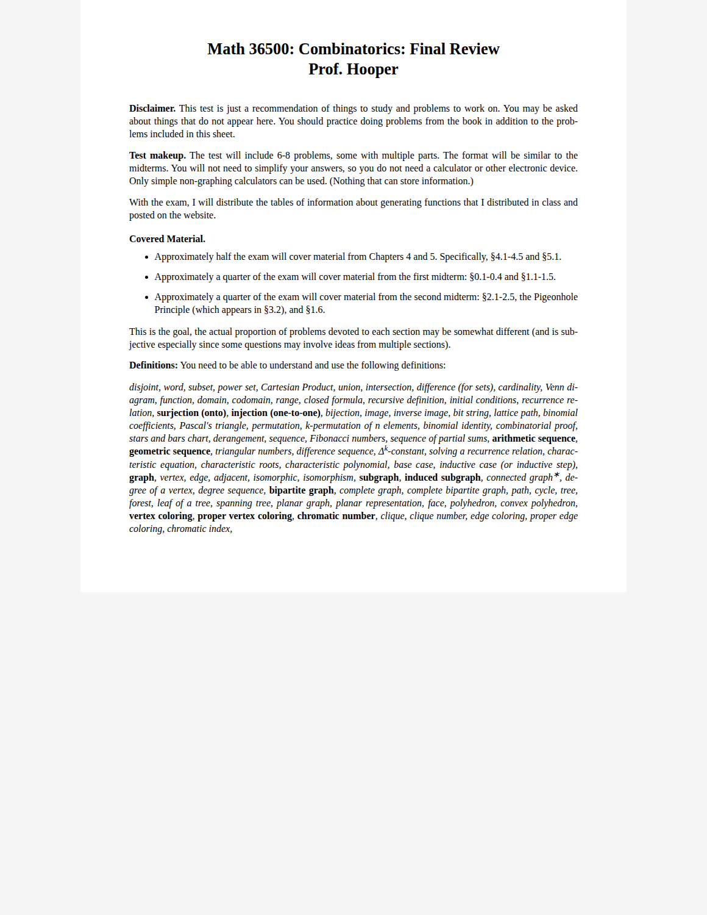Math 36500: Combinatorics: Final ReviewProf. Hooper
Disclaimer. This test is just a recommendation of things to study and problems to work on. You may be asked about things that do not appear here. You should practice doing problems from the book in addition to the problems included in this sheet.
Test makeup. The test will include 6-8 problems, some with multiple parts. The format will be similar to the midterms. You will not need to simplify your answers, so you do not need a calculator or other electronic device. Only simple non-graphing calculators can be used. (Nothing that can store information.)
With the exam, I will distribute the tables of information about generating functions that I distributed in class and posted on the website.
Covered Material.
Approximately half the exam will cover material from Chapters 4 and 5. Specifically, §4.1-4.5 and §5.1.
Approximately a quarter of the exam will cover material from the first midterm: §0.1-0.4 and §1.1-1.5.
Approximately a quarter of the exam will cover material from the second midterm: §2.1-2.5, the Pigeonhole Principle (which appears in §3.2), and §1.6.
This is the goal, the actual proportion of problems devoted to each section may be somewhat different (and is subjective especially since some questions may involve ideas from multiple sections).
Definitions: You need to be able to understand and use the following definitions:
disjoint, word, subset, power set, Cartesian Product, union, intersection, difference (for sets), cardinality, Venn diagram, function, domain, codomain, range, closed formula, recursive definition, initial conditions, recurrence relation, surjection (onto), injection (one-to-one), bijection, image, inverse image, bit string, lattice path, binomial coefficients, Pascal's triangle, permutation, k-permutation of n elements, binomial identity, combinatorial proof, stars and bars chart, derangement, sequence, Fibonacci numbers, sequence of partial sums, arithmetic sequence, geometric sequence, triangular numbers, difference sequence, Δk-constant, solving a recurrence relation, characteristic equation, characteristic roots, characteristic polynomial, base case, inductive case (or inductive step), graph, vertex, edge, adjacent, isomorphic, isomorphism, subgraph, induced subgraph, connected graph∗, degree of a vertex, degree sequence, bipartite graph, complete graph, complete bipartite graph, path, cycle, tree, forest, leaf of a tree, spanning tree, planar graph, planar representation, face, polyhedron, convex polyhedron, vertex coloring, proper vertex coloring, chromatic number, clique, clique number, edge coloring, proper edge coloring, chromatic index,